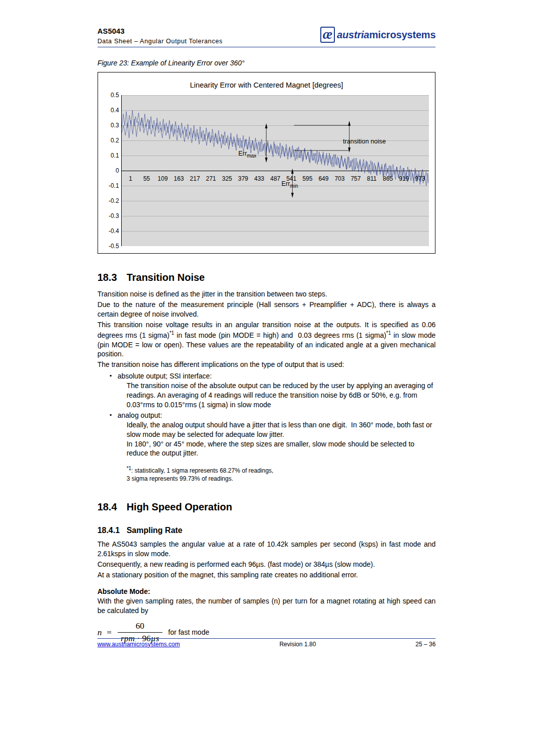AS5043
Data Sheet – Angular Output Tolerances
æ austriamicrosystems
Figure 23: Example of Linearity Error over 360°
Linearity Error with Centered Magnet [degrees]
0.5 0.4 0.3 0.2 0.1 0 -0.1 -0.2 -0.3 -0.4 -0.5
Errmax
Errmin
transition noise
155109163217271325379433487541595649703757811865919973
18.3 Transition Noise
Transition noise is defined as the jitter in the transition between two steps.
Due to the nature of the measurement principle (Hall sensors + Preamplifier + ADC), there is always a certain degree of noise involved.
This transition noise voltage results in an angular transition noise at the outputs. It is specified as 0.06 degrees rms (1 sigma)*1 in fast mode (pin MODE = high) and 0.03 degrees rms (1 sigma)*1 in slow mode (pin MODE = low or open). These values are the repeatability of an indicated angle at a given mechanical position.
The transition noise has different implications on the type of output that is used:
absolute output; SSI interface: The transition noise of the absolute output can be reduced by the user by applying an averaging of readings. An averaging of 4 readings will reduce the transition noise by 6dB or 50%, e.g. from 0.03°rms to 0.015°rms (1 sigma) in slow mode
analog output: Ideally, the analog output should have a jitter that is less than one digit. In 360° mode, both fast or slow mode may be selected for adequate low jitter. In 180°, 90° or 45° mode, where the step sizes are smaller, slow mode should be selected to reduce the output jitter.
*1: statistically, 1 sigma represents 68.27% of readings,
3 sigma represents 99.73% of readings.
18.4 High Speed Operation
18.4.1 Sampling Rate
The AS5043 samples the angular value at a rate of 10.42k samples per second (ksps) in fast mode and 2.61ksps in slow mode.
Consequently, a new reading is performed each 96µs. (fast mode) or 384µs (slow mode).
At a stationary position of the magnet, this sampling rate creates no additional error.
Absolute Mode:
With the given sampling rates, the number of samples (n) per turn for a magnet rotating at high speed can be calculated by
n = 60 rpm · 96µs for fast mode
www.austriamicrosystems.com
Revision 1.80
25 – 36